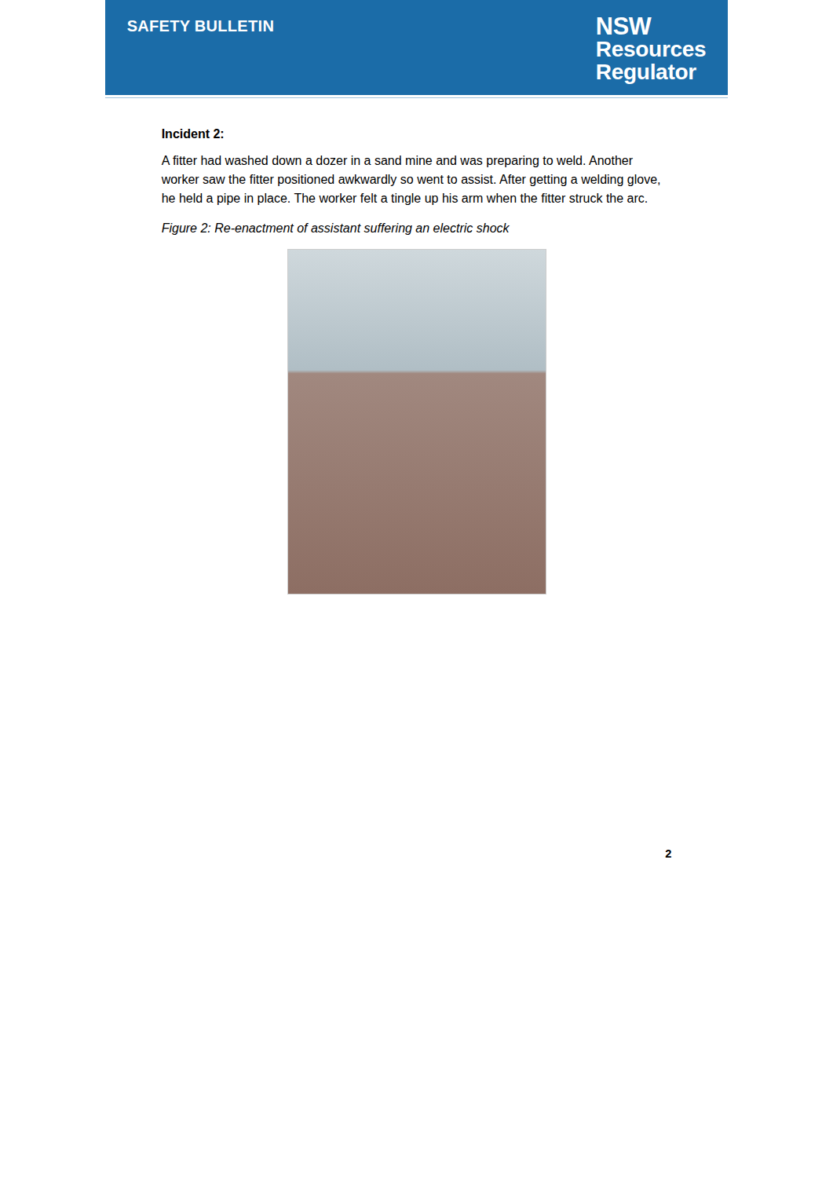SAFETY BULLETIN
NSW Resources Regulator
Incident 2:
A fitter had washed down a dozer in a sand mine and was preparing to weld. Another worker saw the fitter positioned awkwardly so went to assist. After getting a welding glove, he held a pipe in place. The worker felt a tingle up his arm when the fitter struck the arc.
Figure 2: Re-enactment of assistant suffering an electric shock
2